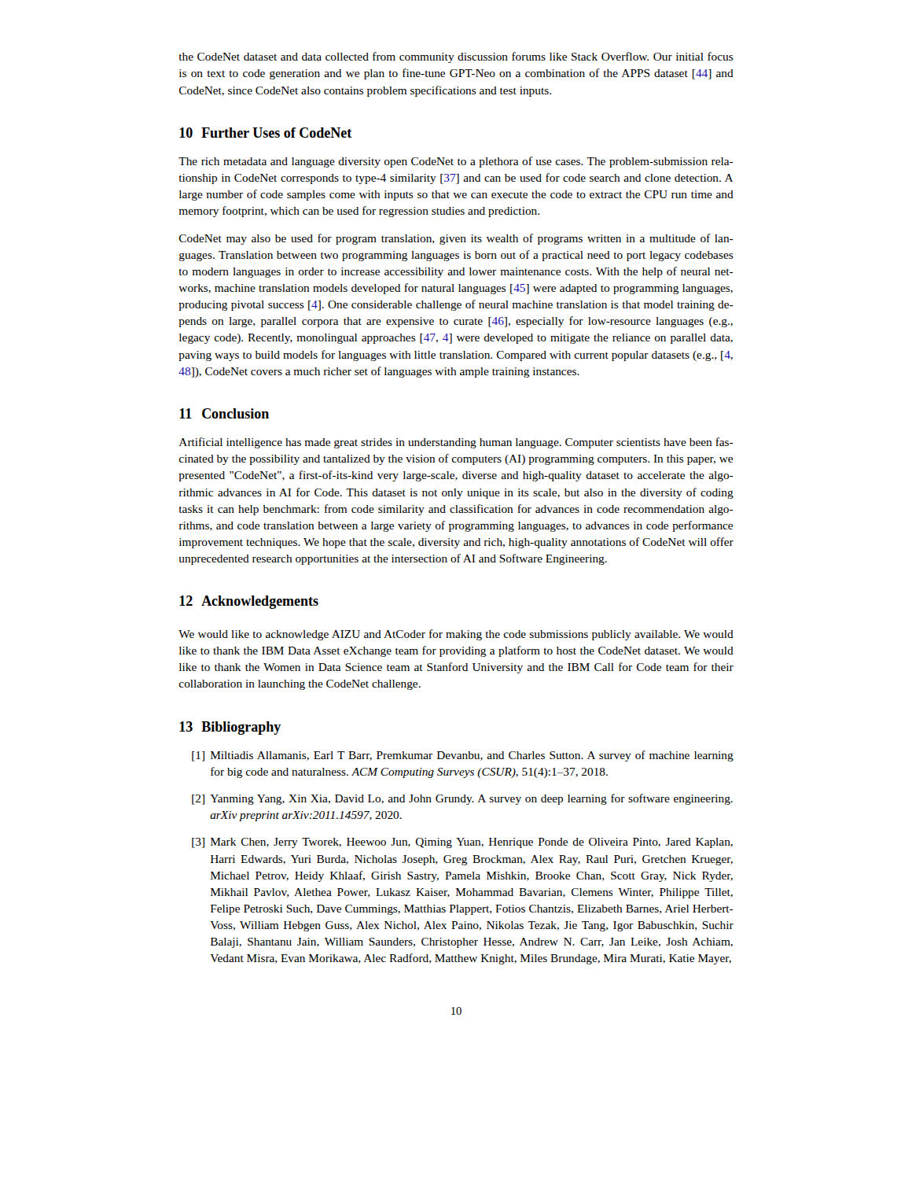the CodeNet dataset and data collected from community discussion forums like Stack Overflow. Our initial focus is on text to code generation and we plan to fine-tune GPT-Neo on a combination of the APPS dataset [44] and CodeNet, since CodeNet also contains problem specifications and test inputs.
10 Further Uses of CodeNet
The rich metadata and language diversity open CodeNet to a plethora of use cases. The problem-submission relationship in CodeNet corresponds to type-4 similarity [37] and can be used for code search and clone detection. A large number of code samples come with inputs so that we can execute the code to extract the CPU run time and memory footprint, which can be used for regression studies and prediction.
CodeNet may also be used for program translation, given its wealth of programs written in a multitude of languages. Translation between two programming languages is born out of a practical need to port legacy codebases to modern languages in order to increase accessibility and lower maintenance costs. With the help of neural networks, machine translation models developed for natural languages [45] were adapted to programming languages, producing pivotal success [4]. One considerable challenge of neural machine translation is that model training depends on large, parallel corpora that are expensive to curate [46], especially for low-resource languages (e.g., legacy code). Recently, monolingual approaches [47, 4] were developed to mitigate the reliance on parallel data, paving ways to build models for languages with little translation. Compared with current popular datasets (e.g., [4, 48]), CodeNet covers a much richer set of languages with ample training instances.
11 Conclusion
Artificial intelligence has made great strides in understanding human language. Computer scientists have been fascinated by the possibility and tantalized by the vision of computers (AI) programming computers. In this paper, we presented "CodeNet", a first-of-its-kind very large-scale, diverse and high-quality dataset to accelerate the algorithmic advances in AI for Code. This dataset is not only unique in its scale, but also in the diversity of coding tasks it can help benchmark: from code similarity and classification for advances in code recommendation algorithms, and code translation between a large variety of programming languages, to advances in code performance improvement techniques. We hope that the scale, diversity and rich, high-quality annotations of CodeNet will offer unprecedented research opportunities at the intersection of AI and Software Engineering.
12 Acknowledgements
We would like to acknowledge AIZU and AtCoder for making the code submissions publicly available. We would like to thank the IBM Data Asset eXchange team for providing a platform to host the CodeNet dataset. We would like to thank the Women in Data Science team at Stanford University and the IBM Call for Code team for their collaboration in launching the CodeNet challenge.
13 Bibliography
[1] Miltiadis Allamanis, Earl T Barr, Premkumar Devanbu, and Charles Sutton. A survey of machine learning for big code and naturalness. ACM Computing Surveys (CSUR), 51(4):1–37, 2018.
[2] Yanming Yang, Xin Xia, David Lo, and John Grundy. A survey on deep learning for software engineering. arXiv preprint arXiv:2011.14597, 2020.
[3] Mark Chen, Jerry Tworek, Heewoo Jun, Qiming Yuan, Henrique Ponde de Oliveira Pinto, Jared Kaplan, Harri Edwards, Yuri Burda, Nicholas Joseph, Greg Brockman, Alex Ray, Raul Puri, Gretchen Krueger, Michael Petrov, Heidy Khlaaf, Girish Sastry, Pamela Mishkin, Brooke Chan, Scott Gray, Nick Ryder, Mikhail Pavlov, Alethea Power, Lukasz Kaiser, Mohammad Bavarian, Clemens Winter, Philippe Tillet, Felipe Petroski Such, Dave Cummings, Matthias Plappert, Fotios Chantzis, Elizabeth Barnes, Ariel Herbert-Voss, William Hebgen Guss, Alex Nichol, Alex Paino, Nikolas Tezak, Jie Tang, Igor Babuschkin, Suchir Balaji, Shantanu Jain, William Saunders, Christopher Hesse, Andrew N. Carr, Jan Leike, Josh Achiam, Vedant Misra, Evan Morikawa, Alec Radford, Matthew Knight, Miles Brundage, Mira Murati, Katie Mayer,
10